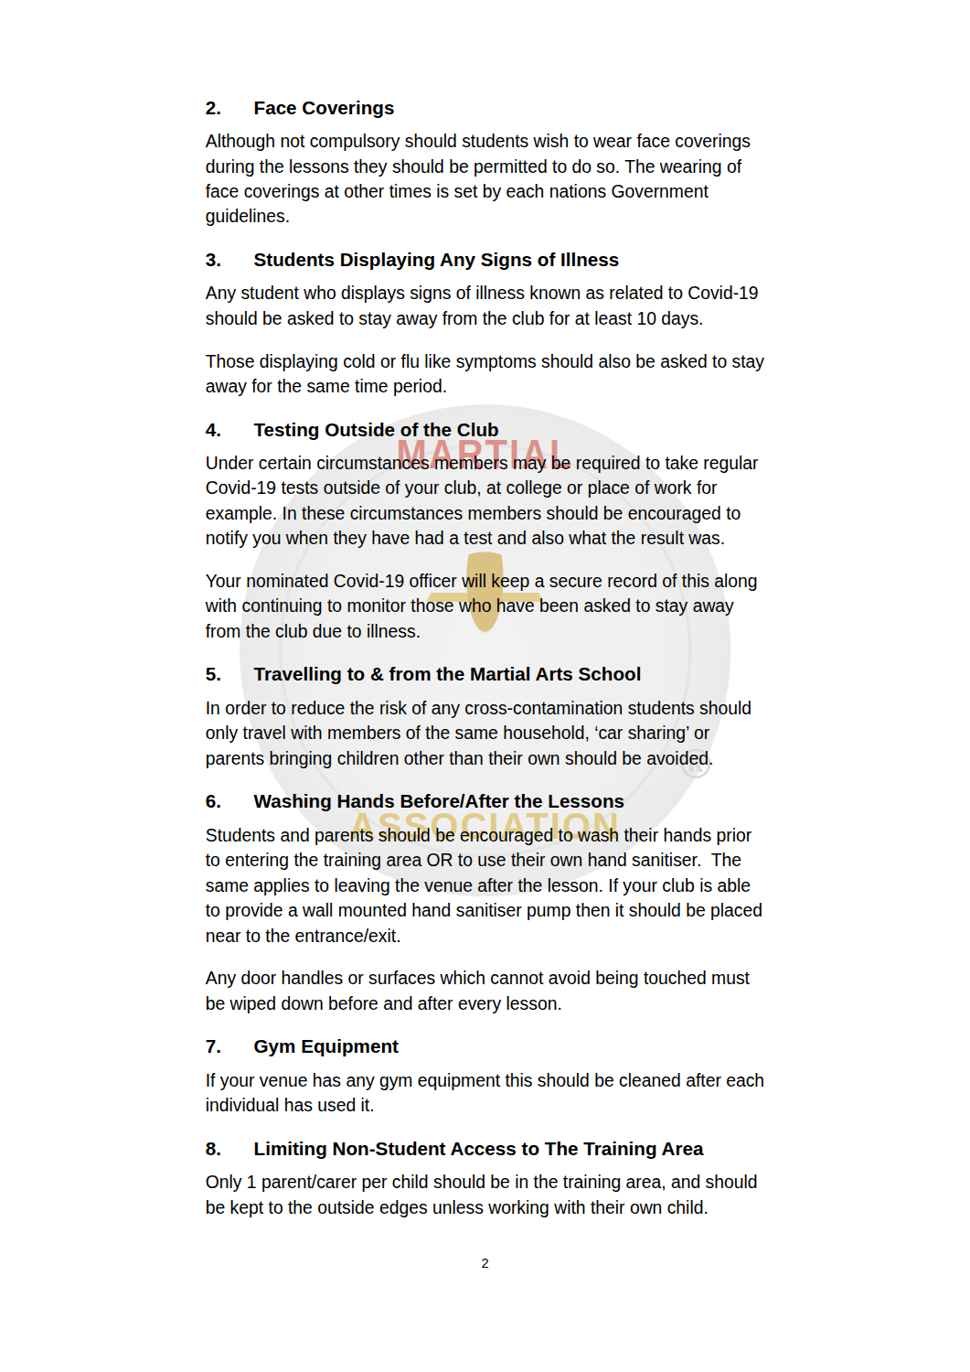MARTIAL
ASSOCIATION
®
2. Face Coverings
Although not compulsory should students wish to wear face coverings during the lessons they should be permitted to do so. The wearing of face coverings at other times is set by each nations Government guidelines.
3. Students Displaying Any Signs of Illness
Any student who displays signs of illness known as related to Covid-19 should be asked to stay away from the club for at least 10 days.
Those displaying cold or flu like symptoms should also be asked to stay away for the same time period.
4. Testing Outside of the Club
Under certain circumstances members may be required to take regular Covid-19 tests outside of your club, at college or place of work for example. In these circumstances members should be encouraged to notify you when they have had a test and also what the result was.
Your nominated Covid-19 officer will keep a secure record of this along with continuing to monitor those who have been asked to stay away from the club due to illness.
5. Travelling to & from the Martial Arts School
In order to reduce the risk of any cross-contamination students should only travel with members of the same household, ‘car sharing’ or parents bringing children other than their own should be avoided.
6. Washing Hands Before/After the Lessons
Students and parents should be encouraged to wash their hands prior to entering the training area OR to use their own hand sanitiser. The same applies to leaving the venue after the lesson. If your club is able to provide a wall mounted hand sanitiser pump then it should be placed near to the entrance/exit.
Any door handles or surfaces which cannot avoid being touched must be wiped down before and after every lesson.
7. Gym Equipment
If your venue has any gym equipment this should be cleaned after each individual has used it.
8. Limiting Non-Student Access to The Training Area
Only 1 parent/carer per child should be in the training area, and should be kept to the outside edges unless working with their own child.
2